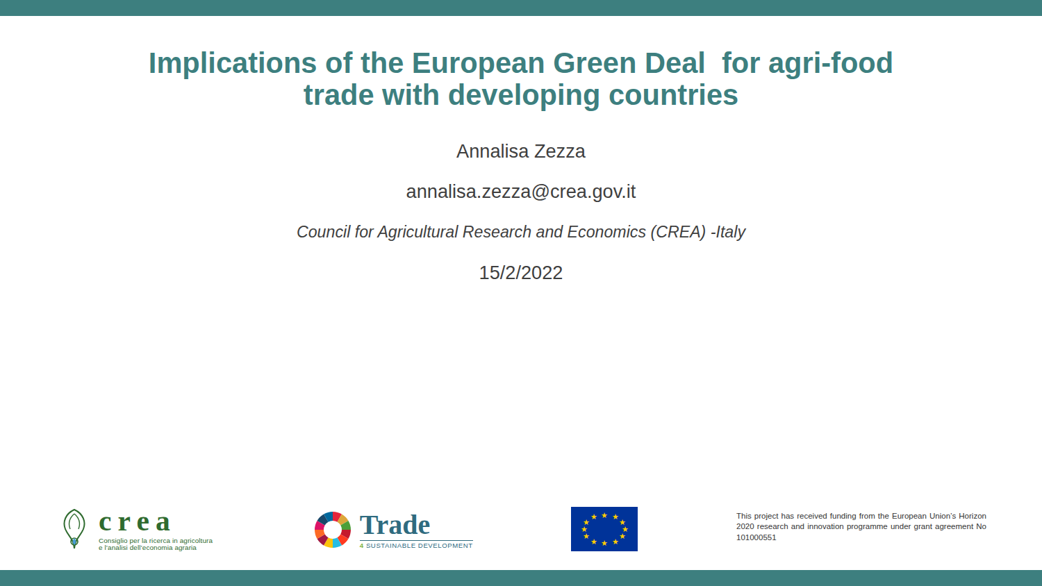Implications of the European Green Deal for agri-food trade with developing countries
Annalisa Zezza
annalisa.zezza@crea.gov.it
Council for Agricultural Research and Economics (CREA) -Italy
15/2/2022
crea
Consiglio per la ricerca in agricoltura
e l’analisi dell’economia agraria
Trade
4 Sustainable Development
★ ★ ★ ★ ★ ★ ★ ★ ★ ★ ★ ★
This project has received funding from the European Union’s Horizon 2020 research and innovation programme under grant agreement No 101000551